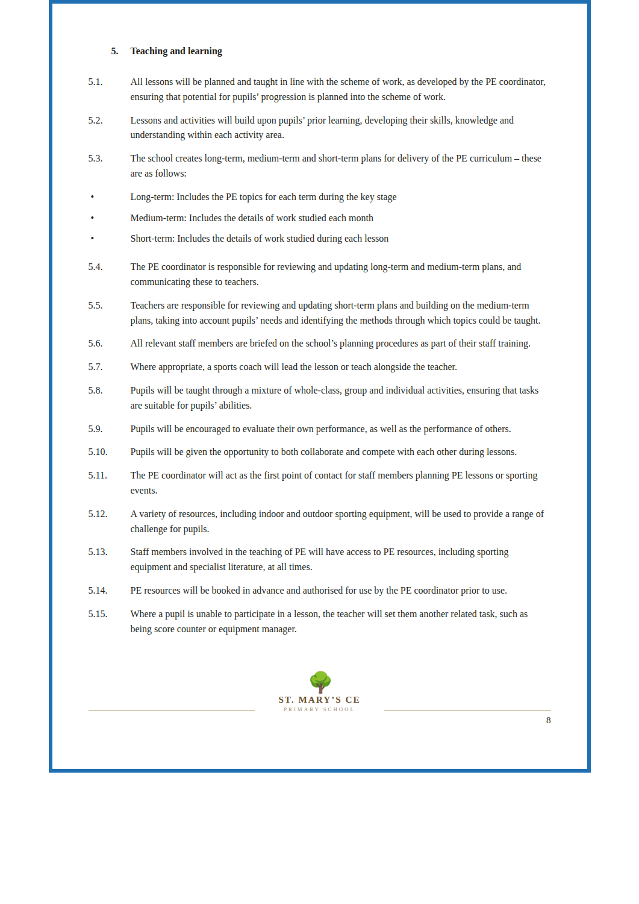5.
Teaching and learning
5.1. All lessons will be planned and taught in line with the scheme of work, as developed by the PE coordinator, ensuring that potential for pupils’ progression is planned into the scheme of work.
5.2. Lessons and activities will build upon pupils’ prior learning, developing their skills, knowledge and understanding within each activity area.
5.3. The school creates long-term, medium-term and short-term plans for delivery of the PE curriculum – these are as follows:
•Long-term: Includes the PE topics for each term during the key stage
•Medium-term: Includes the details of work studied each month
•Short-term: Includes the details of work studied during each lesson
5.4. The PE coordinator is responsible for reviewing and updating long-term and medium-term plans, and communicating these to teachers.
5.5. Teachers are responsible for reviewing and updating short-term plans and building on the medium-term plans, taking into account pupils’ needs and identifying the methods through which topics could be taught.
5.6. All relevant staff members are briefed on the school’s planning procedures as part of their staff training.
5.7. Where appropriate, a sports coach will lead the lesson or teach alongside the teacher.
5.8. Pupils will be taught through a mixture of whole-class, group and individual activities, ensuring that tasks are suitable for pupils’ abilities.
5.9. Pupils will be encouraged to evaluate their own performance, as well as the performance of others.
5.10. Pupils will be given the opportunity to both collaborate and compete with each other during lessons.
5.11. The PE coordinator will act as the first point of contact for staff members planning PE lessons or sporting events.
5.12. A variety of resources, including indoor and outdoor sporting equipment, will be used to provide a range of challenge for pupils.
5.13. Staff members involved in the teaching of PE will have access to PE resources, including sporting equipment and specialist literature, at all times.
5.14. PE resources will be booked in advance and authorised for use by the PE coordinator prior to use.
5.15. Where a pupil is unable to participate in a lesson, the teacher will set them another related task, such as being score counter or equipment manager.
🌳
ST. MARY’S CE
PRIMARY SCHOOL
8